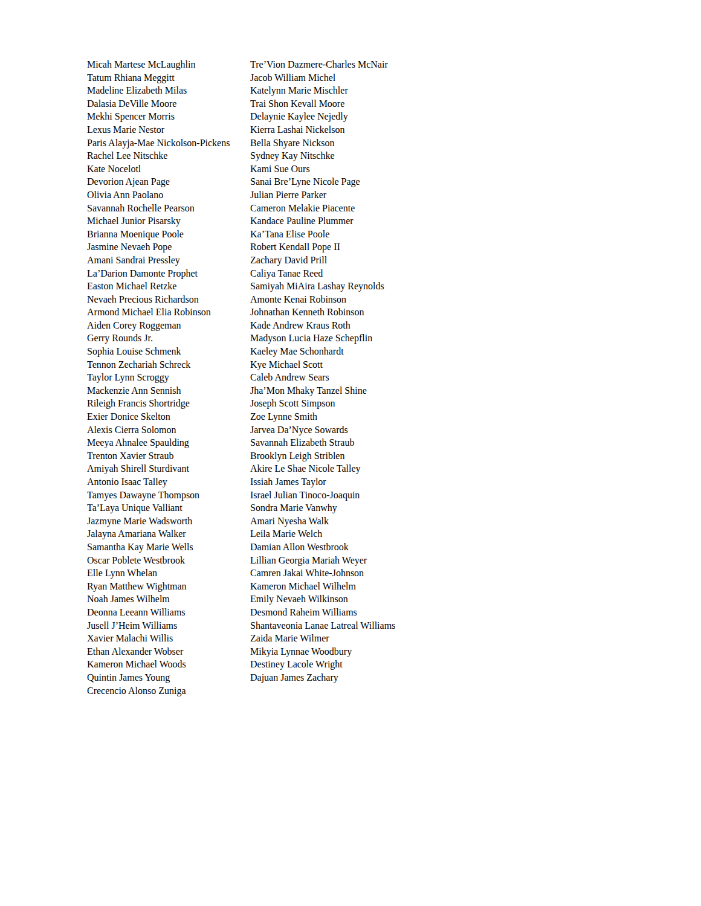| Micah Martese McLaughlin | Tre’Vion Dazmere-Charles McNair |
| Tatum Rhiana Meggitt | Jacob William Michel |
| Madeline Elizabeth Milas | Katelynn Marie Mischler |
| Dalasia DeVille Moore | Trai Shon Kevall Moore |
| Mekhi Spencer Morris | Delaynie Kaylee Nejedly |
| Lexus Marie Nestor | Kierra Lashai Nickelson |
| Paris Alayja-Mae Nickolson-Pickens | Bella Shyare Nickson |
| Rachel Lee Nitschke | Sydney Kay Nitschke |
| Kate Nocelotl | Kami Sue Ours |
| Devorion Ajean Page | Sanai Bre’Lyne Nicole Page |
| Olivia Ann Paolano | Julian Pierre Parker |
| Savannah Rochelle Pearson | Cameron Melakie Piacente |
| Michael Junior Pisarsky | Kandace Pauline Plummer |
| Brianna Moenique Poole | Ka’Tana Elise Poole |
| Jasmine Nevaeh Pope | Robert Kendall Pope II |
| Amani Sandrai Pressley | Zachary David Prill |
| La’Darion Damonte Prophet | Caliya Tanae Reed |
| Easton Michael Retzke | Samiyah MiAira Lashay Reynolds |
| Nevaeh Precious Richardson | Amonte Kenai Robinson |
| Armond Michael Elia Robinson | Johnathan Kenneth Robinson |
| Aiden Corey Roggeman | Kade Andrew Kraus Roth |
| Gerry Rounds Jr. | Madyson Lucia Haze Schepflin |
| Sophia Louise Schmenk | Kaeley Mae Schonhardt |
| Tennon Zechariah Schreck | Kye Michael Scott |
| Taylor Lynn Scroggy | Caleb Andrew Sears |
| Mackenzie Ann Sennish | Jha’Mon Mhaky Tanzel Shine |
| Rileigh Francis Shortridge | Joseph Scott Simpson |
| Exier Donice Skelton | Zoe Lynne Smith |
| Alexis Cierra Solomon | Jarvea Da’Nyce Sowards |
| Meeya Ahnalee Spaulding | Savannah Elizabeth Straub |
| Trenton Xavier Straub | Brooklyn Leigh Striblen |
| Amiyah Shirell Sturdivant | Akire Le Shae Nicole Talley |
| Antonio Isaac Talley | Issiah James Taylor |
| Tamyes Dawayne Thompson | Israel Julian Tinoco-Joaquin |
| Ta’Laya Unique Valliant | Sondra Marie Vanwhy |
| Jazmyne Marie Wadsworth | Amari Nyesha Walk |
| Jalayna Amariana Walker | Leila Marie Welch |
| Samantha Kay Marie Wells | Damian Allon Westbrook |
| Oscar Poblete Westbrook | Lillian Georgia Mariah Weyer |
| Elle Lynn Whelan | Camren Jakai White-Johnson |
| Ryan Matthew Wightman | Kameron Michael Wilhelm |
| Noah James Wilhelm | Emily Nevaeh Wilkinson |
| Deonna Leeann Williams | Desmond Raheim Williams |
| Jusell J’Heim Williams | Shantaveonia Lanae Latreal Williams |
| Xavier Malachi Willis | Zaida Marie Wilmer |
| Ethan Alexander Wobser | Mikyia Lynnae Woodbury |
| Kameron Michael Woods | Destiney Lacole Wright |
| Quintin James Young | Dajuan James Zachary |
| Crecencio Alonso Zuniga | |